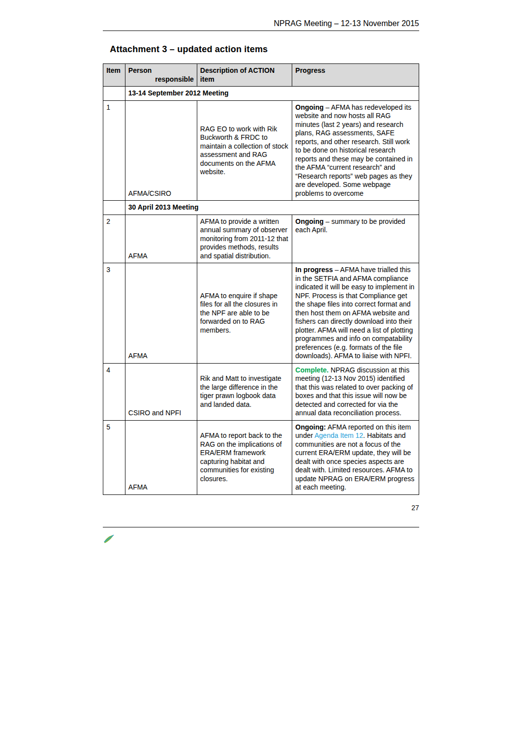NPRAG Meeting – 12-13 November 2015
Attachment 3 – updated action items
| Item | Person responsible | Description of ACTION item | Progress |
| --- | --- | --- | --- |
| | 13-14 September 2012 Meeting |
| 1 | AFMA/CSIRO | RAG EO to work with Rik Buckworth & FRDC to maintain a collection of stock assessment and RAG documents on the AFMA website. | Ongoing – AFMA has redeveloped its website and now hosts all RAG minutes (last 2 years) and research plans, RAG assessments, SAFE reports, and other research. Still work to be done on historical research reports and these may be contained in the AFMA “current research” and “Research reports” web pages as they are developed. Some webpage problems to overcome |
| | 30 April 2013 Meeting |
| 2 | AFMA | AFMA to provide a written annual summary of observer monitoring from 2011-12 that provides methods, results and spatial distribution. | Ongoing – summary to be provided each April. |
| 3 | AFMA | AFMA to enquire if shape files for all the closures in the NPF are able to be forwarded on to RAG members. | In progress – AFMA have trialled this in the SETFIA and AFMA compliance indicated it will be easy to implement in NPF. Process is that Compliance get the shape files into correct format and then host them on AFMA website and fishers can directly download into their plotter. AFMA will need a list of plotting programmes and info on compatability preferences (e.g. formats of the file downloads). AFMA to liaise with NPFI. |
| 4 | CSIRO and NPFI | Rik and Matt to investigate the large difference in the tiger prawn logbook data and landed data. | Complete. NPRAG discussion at this meeting (12-13 Nov 2015) identified that this was related to over packing of boxes and that this issue will now be detected and corrected for via the annual data reconciliation process. |
| 5 | AFMA | AFMA to report back to the RAG on the implications of ERA/ERM framework capturing habitat and communities for existing closures. | Ongoing: AFMA reported on this item under Agenda Item 12 . Habitats and communities are not a focus of the current ERA/ERM update, they will be dealt with once species aspects are dealt with. Limited resources. AFMA to update NPRAG on ERA/ERM progress at each meeting. |
27